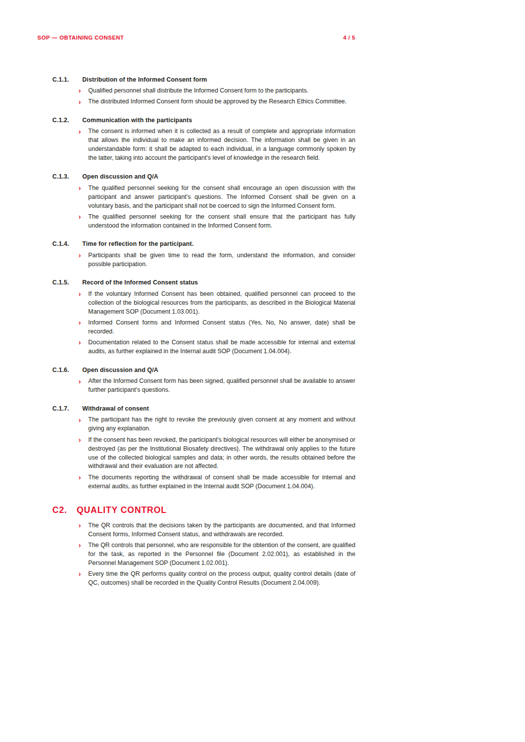SOP — Obtaining Consent 4 / 5
C.1.1. Distribution of the Informed Consent form
Qualified personnel shall distribute the Informed Consent form to the participants.
The distributed Informed Consent form should be approved by the Research Ethics Committee.
C.1.2. Communication with the participants
The consent is informed when it is collected as a result of complete and appropriate information that allows the individual to make an informed decision. The information shall be given in an understandable form: it shall be adapted to each individual, in a language commonly spoken by the latter, taking into account the participant's level of knowledge in the research field.
C.1.3. Open discussion and Q/A
The qualified personnel seeking for the consent shall encourage an open discussion with the participant and answer participant's questions. The Informed Consent shall be given on a voluntary basis, and the participant shall not be coerced to sign the Informed Consent form.
The qualified personnel seeking for the consent shall ensure that the participant has fully understood the information contained in the Informed Consent form.
C.1.4. Time for reflection for the participant.
Participants shall be given time to read the form, understand the information, and consider possible participation.
C.1.5. Record of the Informed Consent status
If the voluntary Informed Consent has been obtained, qualified personnel can proceed to the collection of the biological resources from the participants, as described in the Biological Material Management SOP (Document 1.03.001).
Informed Consent forms and Informed Consent status (Yes, No, No answer, date) shall be recorded.
Documentation related to the Consent status shall be made accessible for internal and external audits, as further explained in the Internal audit SOP (Document 1.04.004).
C.1.6. Open discussion and Q/A
After the Informed Consent form has been signed, qualified personnel shall be available to answer further participant's questions.
C.1.7. Withdrawal of consent
The participant has the right to revoke the previously given consent at any moment and without giving any explanation.
If the consent has been revoked, the participant's biological resources will either be anonymised or destroyed (as per the Institutional Biosafety directives). The withdrawal only applies to the future use of the collected biological samples and data; in other words, the results obtained before the withdrawal and their evaluation are not affected.
The documents reporting the withdrawal of consent shall be made accessible for internal and external audits, as further explained in the Internal audit SOP (Document 1.04.004).
C2. Quality control
The QR controls that the decisions taken by the participants are documented, and that Informed Consent forms, Informed Consent status, and withdrawals are recorded.
The QR controls that personnel, who are responsible for the obtention of the consent, are qualified for the task, as reported in the Personnel file (Document 2.02.001), as established in the Personnel Management SOP (Document 1.02.001).
Every time the QR performs quality control on the process output, quality control details (date of QC, outcomes) shall be recorded in the Quality Control Results (Document 2.04.009).